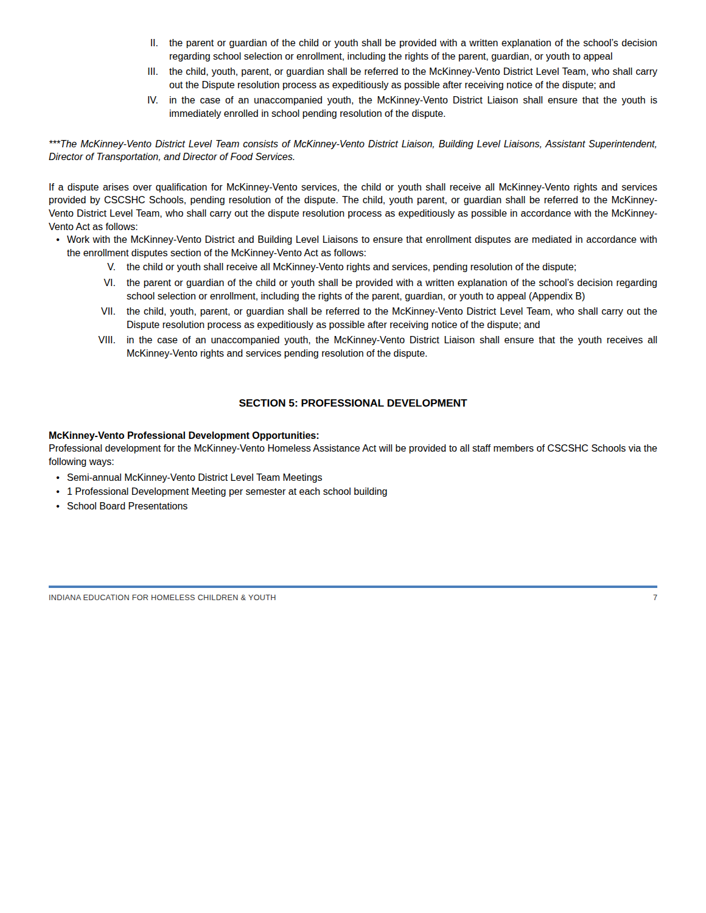II. the parent or guardian of the child or youth shall be provided with a written explanation of the school’s decision regarding school selection or enrollment, including the rights of the parent, guardian, or youth to appeal
III. the child, youth, parent, or guardian shall be referred to the McKinney-Vento District Level Team, who shall carry out the Dispute resolution process as expeditiously as possible after receiving notice of the dispute; and
IV. in the case of an unaccompanied youth, the McKinney-Vento District Liaison shall ensure that the youth is immediately enrolled in school pending resolution of the dispute.
***The McKinney-Vento District Level Team consists of McKinney-Vento District Liaison, Building Level Liaisons, Assistant Superintendent, Director of Transportation, and Director of Food Services.
If a dispute arises over qualification for McKinney-Vento services, the child or youth shall receive all McKinney-Vento rights and services provided by CSCSHC Schools, pending resolution of the dispute. The child, youth parent, or guardian shall be referred to the McKinney-Vento District Level Team, who shall carry out the dispute resolution process as expeditiously as possible in accordance with the McKinney-Vento Act as follows:
• Work with the McKinney-Vento District and Building Level Liaisons to ensure that enrollment disputes are mediated in accordance with the enrollment disputes section of the McKinney-Vento Act as follows:
V. the child or youth shall receive all McKinney-Vento rights and services, pending resolution of the dispute;
VI. the parent or guardian of the child or youth shall be provided with a written explanation of the school’s decision regarding school selection or enrollment, including the rights of the parent, guardian, or youth to appeal (Appendix B)
VII. the child, youth, parent, or guardian shall be referred to the McKinney-Vento District Level Team, who shall carry out the Dispute resolution process as expeditiously as possible after receiving notice of the dispute; and
VIII. in the case of an unaccompanied youth, the McKinney-Vento District Liaison shall ensure that the youth receives all McKinney-Vento rights and services pending resolution of the dispute.
SECTION 5: PROFESSIONAL DEVELOPMENT
McKinney-Vento Professional Development Opportunities:
Professional development for the McKinney-Vento Homeless Assistance Act will be provided to all staff members of CSCSHC Schools via the following ways:
•Semi-annual McKinney-Vento District Level Team Meetings
•1 Professional Development Meeting per semester at each school building
•School Board Presentations
INDIANA EDUCATION FOR HOMELESS CHILDREN & YOUTH 7